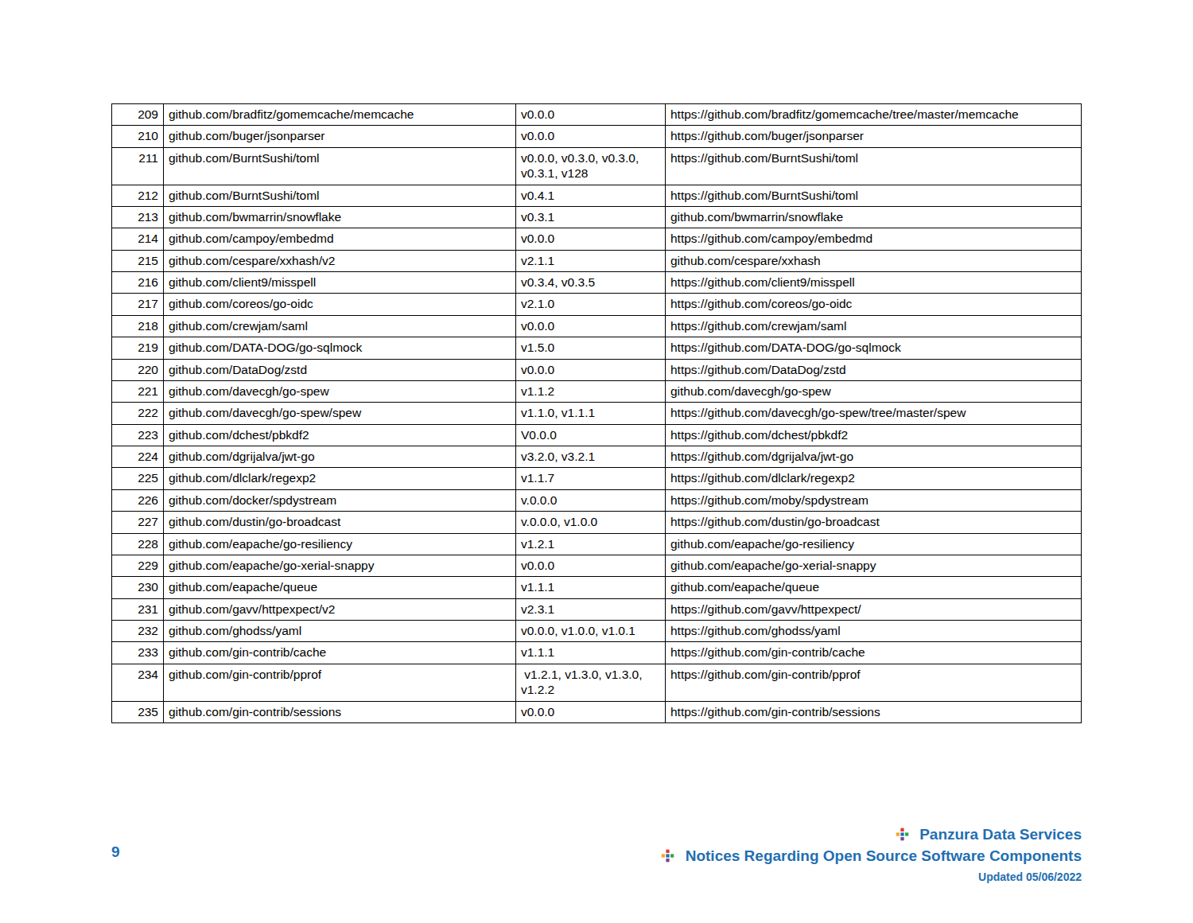| 209 | github.com/bradfitz/gomemcache/memcache | v0.0.0 | https://github.com/bradfitz/gomemcache/tree/master/memcache |
| 210 | github.com/buger/jsonparser | v0.0.0 | https://github.com/buger/jsonparser |
| 211 | github.com/BurntSushi/toml | v0.0.0, v0.3.0, v0.3.0, v0.3.1, v128 | https://github.com/BurntSushi/toml |
| 212 | github.com/BurntSushi/toml | v0.4.1 | https://github.com/BurntSushi/toml |
| 213 | github.com/bwmarrin/snowflake | v0.3.1 | github.com/bwmarrin/snowflake |
| 214 | github.com/campoy/embedmd | v0.0.0 | https://github.com/campoy/embedmd |
| 215 | github.com/cespare/xxhash/v2 | v2.1.1 | github.com/cespare/xxhash |
| 216 | github.com/client9/misspell | v0.3.4, v0.3.5 | https://github.com/client9/misspell |
| 217 | github.com/coreos/go-oidc | v2.1.0 | https://github.com/coreos/go-oidc |
| 218 | github.com/crewjam/saml | v0.0.0 | https://github.com/crewjam/saml |
| 219 | github.com/DATA-DOG/go-sqlmock | v1.5.0 | https://github.com/DATA-DOG/go-sqlmock |
| 220 | github.com/DataDog/zstd | v0.0.0 | https://github.com/DataDog/zstd |
| 221 | github.com/davecgh/go-spew | v1.1.2 | github.com/davecgh/go-spew |
| 222 | github.com/davecgh/go-spew/spew | v1.1.0, v1.1.1 | https://github.com/davecgh/go-spew/tree/master/spew |
| 223 | github.com/dchest/pbkdf2 | V0.0.0 | https://github.com/dchest/pbkdf2 |
| 224 | github.com/dgrijalva/jwt-go | v3.2.0, v3.2.1 | https://github.com/dgrijalva/jwt-go |
| 225 | github.com/dlclark/regexp2 | v1.1.7 | https://github.com/dlclark/regexp2 |
| 226 | github.com/docker/spdystream | v.0.0.0 | https://github.com/moby/spdystream |
| 227 | github.com/dustin/go-broadcast | v.0.0.0, v1.0.0 | https://github.com/dustin/go-broadcast |
| 228 | github.com/eapache/go-resiliency | v1.2.1 | github.com/eapache/go-resiliency |
| 229 | github.com/eapache/go-xerial-snappy | v0.0.0 | github.com/eapache/go-xerial-snappy |
| 230 | github.com/eapache/queue | v1.1.1 | github.com/eapache/queue |
| 231 | github.com/gavv/httpexpect/v2 | v2.3.1 | https://github.com/gavv/httpexpect/ |
| 232 | github.com/ghodss/yaml | v0.0.0, v1.0.0, v1.0.1 | https://github.com/ghodss/yaml |
| 233 | github.com/gin-contrib/cache | v1.1.1 | https://github.com/gin-contrib/cache |
| 234 | github.com/gin-contrib/pprof | v1.2.1, v1.3.0, v1.3.0, v1.2.2 | https://github.com/gin-contrib/pprof |
| 235 | github.com/gin-contrib/sessions | v0.0.0 | https://github.com/gin-contrib/sessions |
9
Panzura Data Services
Notices Regarding Open Source Software Components
Updated 05/06/2022